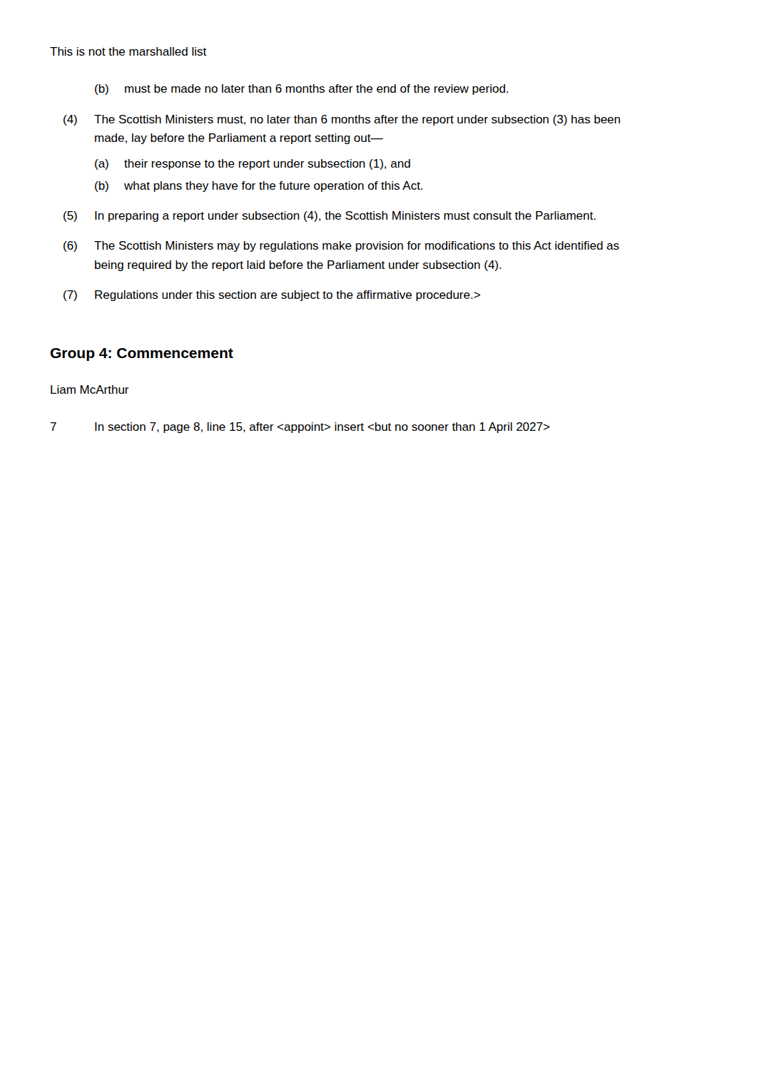This is not the marshalled list
(b) must be made no later than 6 months after the end of the review period.
(4) The Scottish Ministers must, no later than 6 months after the report under subsection (3) has been made, lay before the Parliament a report setting out—
(a) their response to the report under subsection (1), and
(b) what plans they have for the future operation of this Act.
(5) In preparing a report under subsection (4), the Scottish Ministers must consult the Parliament.
(6) The Scottish Ministers may by regulations make provision for modifications to this Act identified as being required by the report laid before the Parliament under subsection (4).
(7) Regulations under this section are subject to the affirmative procedure.>
Group 4: Commencement
Liam McArthur
7 In section 7, page 8, line 15, after <appoint> insert <but no sooner than 1 April 2027>